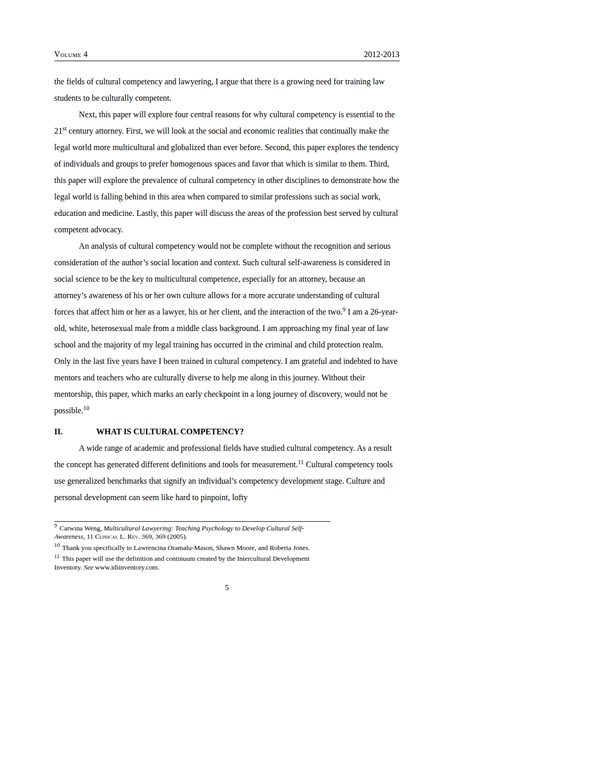Volume 4 2012-2013
the fields of cultural competency and lawyering, I argue that there is a growing need for training law students to be culturally competent.
Next, this paper will explore four central reasons for why cultural competency is essential to the 21st century attorney. First, we will look at the social and economic realities that continually make the legal world more multicultural and globalized than ever before. Second, this paper explores the tendency of individuals and groups to prefer homogenous spaces and favor that which is similar to them. Third, this paper will explore the prevalence of cultural competency in other disciplines to demonstrate how the legal world is falling behind in this area when compared to similar professions such as social work, education and medicine. Lastly, this paper will discuss the areas of the profession best served by cultural competent advocacy.
An analysis of cultural competency would not be complete without the recognition and serious consideration of the author’s social location and context. Such cultural self-awareness is considered in social science to be the key to multicultural competence, especially for an attorney, because an attorney’s awareness of his or her own culture allows for a more accurate understanding of cultural forces that affect him or her as a lawyer, his or her client, and the interaction of the two.9 I am a 26-year-old, white, heterosexual male from a middle class background. I am approaching my final year of law school and the majority of my legal training has occurred in the criminal and child protection realm. Only in the last five years have I been trained in cultural competency. I am grateful and indebted to have mentors and teachers who are culturally diverse to help me along in this journey. Without their mentorship, this paper, which marks an early checkpoint in a long journey of discovery, would not be possible.10
II. What is Cultural Competency?
A wide range of academic and professional fields have studied cultural competency. As a result the concept has generated different definitions and tools for measurement.11 Cultural competency tools use generalized benchmarks that signify an individual’s competency development stage. Culture and personal development can seem like hard to pinpoint, lofty
9 Carwina Weng, Multicultural Lawyering: Teaching Psychology to Develop Cultural Self-Awareness, 11 Clinical L. Rev. 369, 369 (2005).
10 Thank you specifically to Lawrencina Oramalu-Mason, Shawn Moore, and Roberta Jones.
11 This paper will use the definition and continuum created by the Intercultural Development Inventory. See www.idiinventory.com.
5